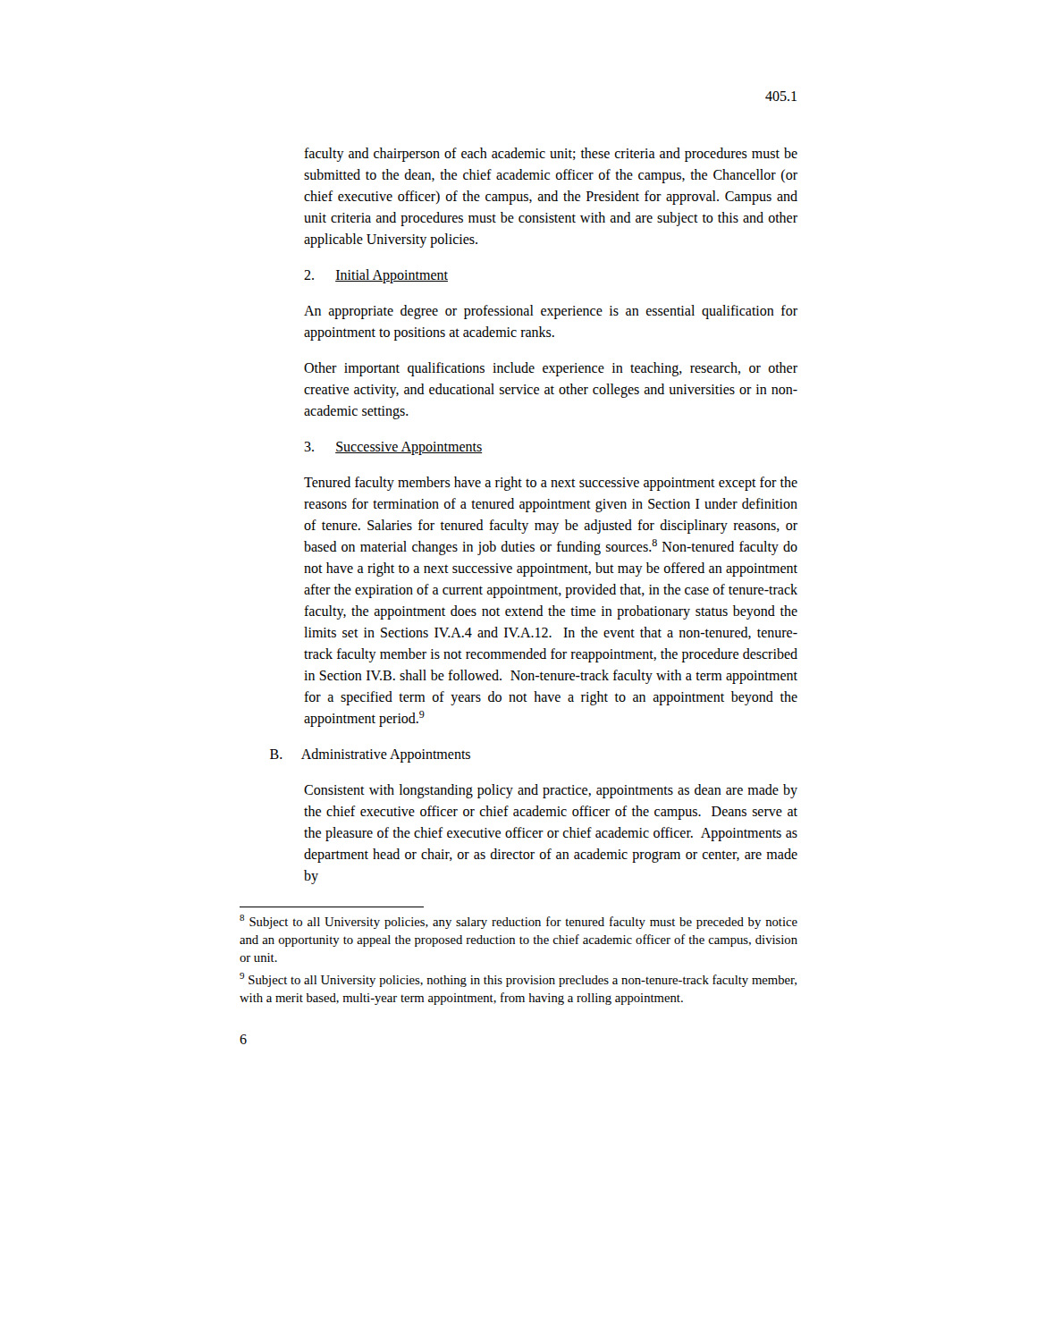405.1
faculty and chairperson of each academic unit; these criteria and procedures must be submitted to the dean, the chief academic officer of the campus, the Chancellor (or chief executive officer) of the campus, and the President for approval. Campus and unit criteria and procedures must be consistent with and are subject to this and other applicable University policies.
2. Initial Appointment
An appropriate degree or professional experience is an essential qualification for appointment to positions at academic ranks.
Other important qualifications include experience in teaching, research, or other creative activity, and educational service at other colleges and universities or in non-academic settings.
3. Successive Appointments
Tenured faculty members have a right to a next successive appointment except for the reasons for termination of a tenured appointment given in Section I under definition of tenure. Salaries for tenured faculty may be adjusted for disciplinary reasons, or based on material changes in job duties or funding sources.8 Non-tenured faculty do not have a right to a next successive appointment, but may be offered an appointment after the expiration of a current appointment, provided that, in the case of tenure-track faculty, the appointment does not extend the time in probationary status beyond the limits set in Sections IV.A.4 and IV.A.12. In the event that a non-tenured, tenure-track faculty member is not recommended for reappointment, the procedure described in Section IV.B. shall be followed. Non-tenure-track faculty with a term appointment for a specified term of years do not have a right to an appointment beyond the appointment period.9
B. Administrative Appointments
Consistent with longstanding policy and practice, appointments as dean are made by the chief executive officer or chief academic officer of the campus. Deans serve at the pleasure of the chief executive officer or chief academic officer. Appointments as department head or chair, or as director of an academic program or center, are made by
8 Subject to all University policies, any salary reduction for tenured faculty must be preceded by notice and an opportunity to appeal the proposed reduction to the chief academic officer of the campus, division or unit.
9 Subject to all University policies, nothing in this provision precludes a non-tenure-track faculty member, with a merit based, multi-year term appointment, from having a rolling appointment.
6